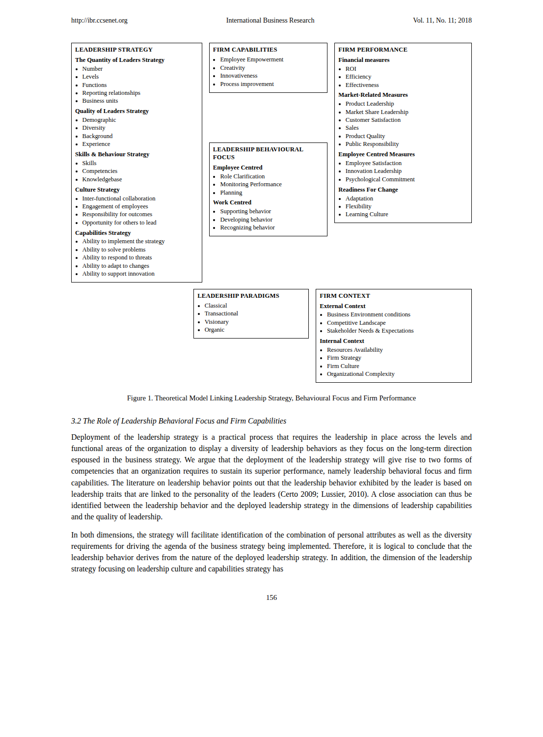http://ibr.ccsenet.org International Business Research Vol. 11, No. 11; 2018
Leadership Strategy
The Quantity of Leaders Strategy
Number
Levels
Functions
Reporting relationships
Business units
Quality of Leaders Strategy
Demographic
Diversity
Background
Experience
Skills & Behaviour Strategy
Skills
Competencies
Knowledgebase
Culture Strategy
Inter-functional collaboration
Engagement of employees
Responsibility for outcomes
Opportunity for others to lead
Capabilities Strategy
Ability to implement the strategy
Ability to solve problems
Ability to respond to threats
Ability to adapt to changes
Ability to support innovation
Firm Capabilities
Employee Empowerment
Creativity
Innovativeness
Process improvement
Leadership Behavioural Focus
Employee Centred
Role Clarification
Monitoring Performance
Planning
Work Centred
Supporting behavior
Developing behavior
Recognizing behavior
Firm Performance
Financial measures
ROI
Efficiency
Effectiveness
Market-Related Measures
Product Leadership
Market Share Leadership
Customer Satisfaction
Sales
Product Quality
Public Responsibility
Employee Centred Measures
Employee Satisfaction
Innovation Leadership
Psychological Commitment
Readiness For Change
Adaptation
Flexibility
Learning Culture
Leadership Paradigms
Classical
Transactional
Visionary
Organic
Firm Context
External Context
Business Environment conditions
Competitive Landscape
Stakeholder Needs & Expectations
Internal Context
Resources Availability
Firm Strategy
Firm Culture
Organizational Complexity
Figure 1. Theoretical Model Linking Leadership Strategy, Behavioural Focus and Firm Performance
3.2 The Role of Leadership Behavioral Focus and Firm Capabilities
Deployment of the leadership strategy is a practical process that requires the leadership in place across the levels and functional areas of the organization to display a diversity of leadership behaviors as they focus on the long-term direction espoused in the business strategy. We argue that the deployment of the leadership strategy will give rise to two forms of competencies that an organization requires to sustain its superior performance, namely leadership behavioral focus and firm capabilities. The literature on leadership behavior points out that the leadership behavior exhibited by the leader is based on leadership traits that are linked to the personality of the leaders (Certo 2009; Lussier, 2010). A close association can thus be identified between the leadership behavior and the deployed leadership strategy in the dimensions of leadership capabilities and the quality of leadership.
In both dimensions, the strategy will facilitate identification of the combination of personal attributes as well as the diversity requirements for driving the agenda of the business strategy being implemented. Therefore, it is logical to conclude that the leadership behavior derives from the nature of the deployed leadership strategy. In addition, the dimension of the leadership strategy focusing on leadership culture and capabilities strategy has
156